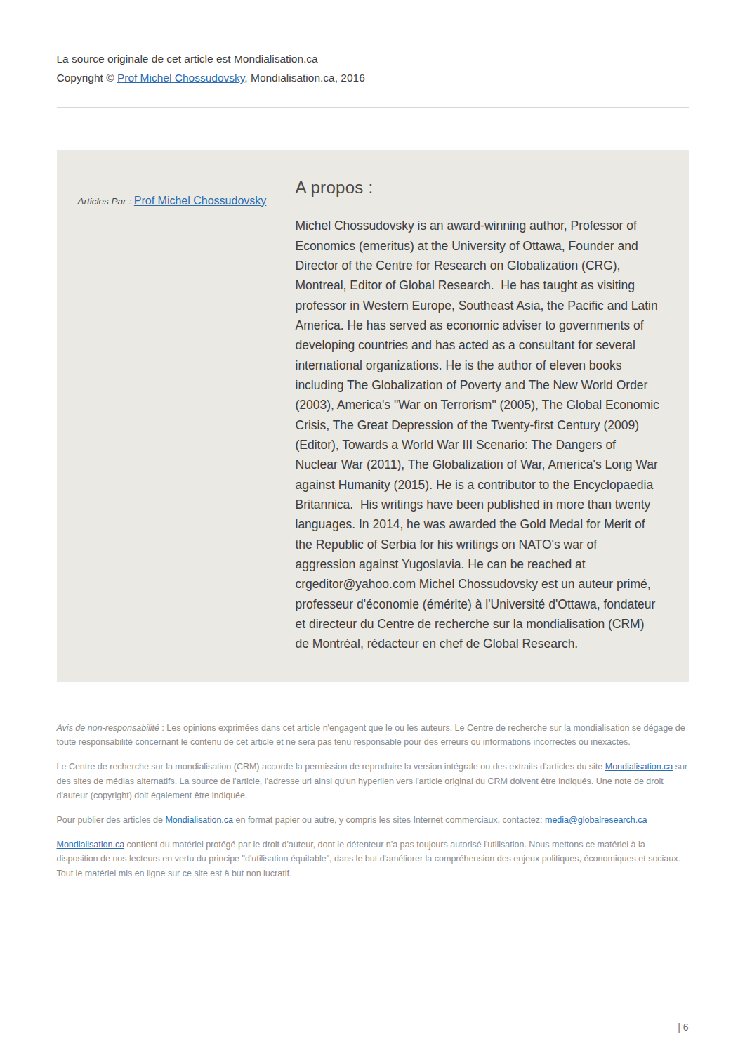La source originale de cet article est Mondialisation.ca
Copyright © Prof Michel Chossudovsky, Mondialisation.ca, 2016
Articles Par : Prof Michel Chossudovsky
A propos :
Michel Chossudovsky is an award-winning author, Professor of Economics (emeritus) at the University of Ottawa, Founder and Director of the Centre for Research on Globalization (CRG), Montreal, Editor of Global Research. He has taught as visiting professor in Western Europe, Southeast Asia, the Pacific and Latin America. He has served as economic adviser to governments of developing countries and has acted as a consultant for several international organizations. He is the author of eleven books including The Globalization of Poverty and The New World Order (2003), America's "War on Terrorism" (2005), The Global Economic Crisis, The Great Depression of the Twenty-first Century (2009) (Editor), Towards a World War III Scenario: The Dangers of Nuclear War (2011), The Globalization of War, America's Long War against Humanity (2015). He is a contributor to the Encyclopaedia Britannica. His writings have been published in more than twenty languages. In 2014, he was awarded the Gold Medal for Merit of the Republic of Serbia for his writings on NATO's war of aggression against Yugoslavia. He can be reached at crgeditor@yahoo.com Michel Chossudovsky est un auteur primé, professeur d'économie (émérite) à l'Université d'Ottawa, fondateur et directeur du Centre de recherche sur la mondialisation (CRM) de Montréal, rédacteur en chef de Global Research.
Avis de non-responsabilité : Les opinions exprimées dans cet article n'engagent que le ou les auteurs. Le Centre de recherche sur la mondialisation se dégage de toute responsabilité concernant le contenu de cet article et ne sera pas tenu responsable pour des erreurs ou informations incorrectes ou inexactes.
Le Centre de recherche sur la mondialisation (CRM) accorde la permission de reproduire la version intégrale ou des extraits d'articles du site Mondialisation.ca sur des sites de médias alternatifs. La source de l'article, l'adresse url ainsi qu'un hyperlien vers l'article original du CRM doivent être indiqués. Une note de droit d'auteur (copyright) doit également être indiquée.
Pour publier des articles de Mondialisation.ca en format papier ou autre, y compris les sites Internet commerciaux, contactez: media@globalresearch.ca
Mondialisation.ca contient du matériel protégé par le droit d'auteur, dont le détenteur n'a pas toujours autorisé l'utilisation. Nous mettons ce matériel à la disposition de nos lecteurs en vertu du principe "d'utilisation équitable", dans le but d'améliorer la compréhension des enjeux politiques, économiques et sociaux. Tout le matériel mis en ligne sur ce site est à but non lucratif.
| 6